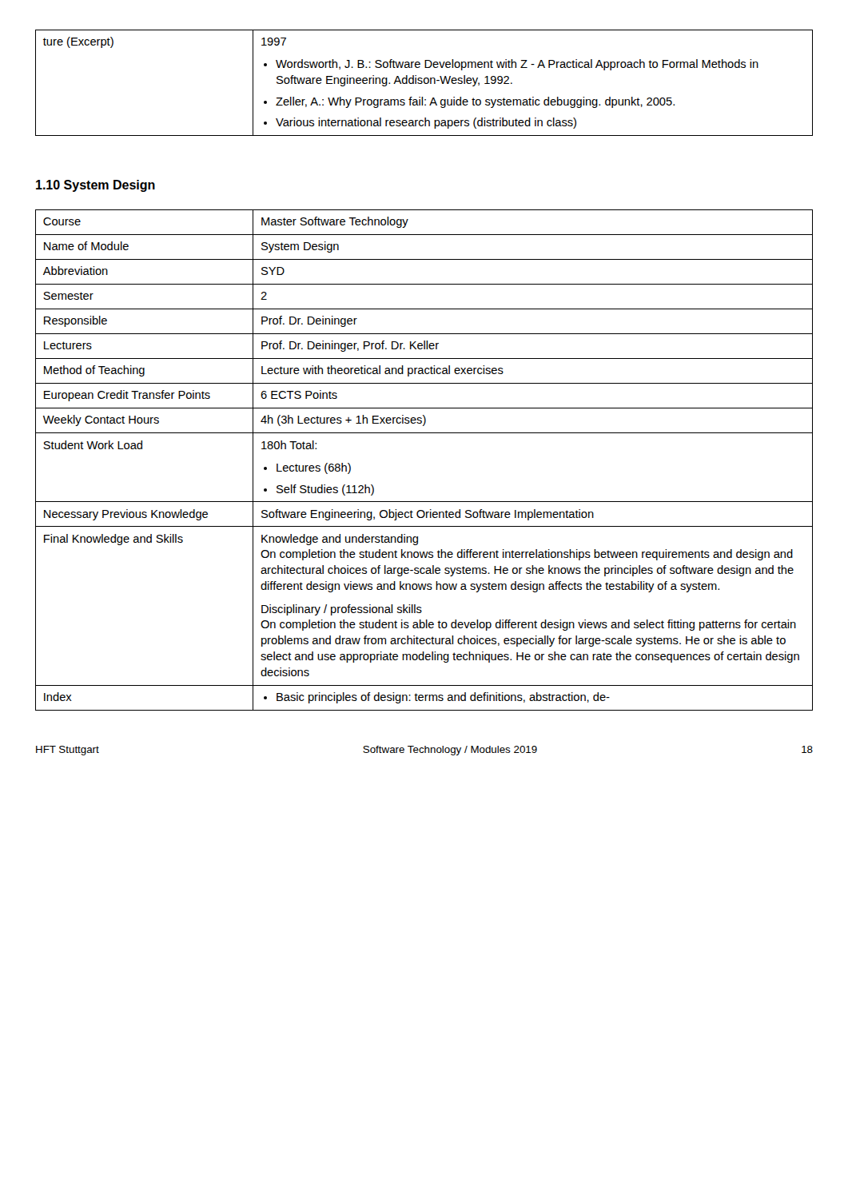| ture (Excerpt) | 1997 Wordsworth, J. B.: Software Development with Z - A Practical Approach to Formal Methods in Software Engineering. Addison-Wesley, 1992. Zeller, A.: Why Programs fail: A guide to systematic debugging. dpunkt, 2005. Various international research papers (distributed in class) |
1.10 System Design
| Course | Master Software Technology |
| Name of Module | System Design |
| Abbreviation | SYD |
| Semester | 2 |
| Responsible | Prof. Dr. Deininger |
| Lecturers | Prof. Dr. Deininger, Prof. Dr. Keller |
| Method of Teaching | Lecture with theoretical and practical exercises |
| European Credit Transfer Points | 6 ECTS Points |
| Weekly Contact Hours | 4h (3h Lectures + 1h Exercises) |
| Student Work Load | 180h Total: Lectures (68h) Self Studies (112h) |
| Necessary Previous Knowledge | Software Engineering, Object Oriented Software Implementation |
| Final Knowledge and Skills | Knowledge and understanding On completion the student knows the different interrelationships between requirements and design and architectural choices of large-scale systems. He or she knows the principles of software design and the different design views and knows how a system design affects the testability of a system. Disciplinary / professional skills On completion the student is able to develop different design views and select fitting patterns for certain problems and draw from architectural choices, especially for large-scale systems. He or she is able to select and use appropriate modeling techniques. He or she can rate the consequences of certain design decisions |
| Index | Basic principles of design: terms and definitions, abstraction, de- |
HFT Stuttgart
Software Technology / Modules 2019
18